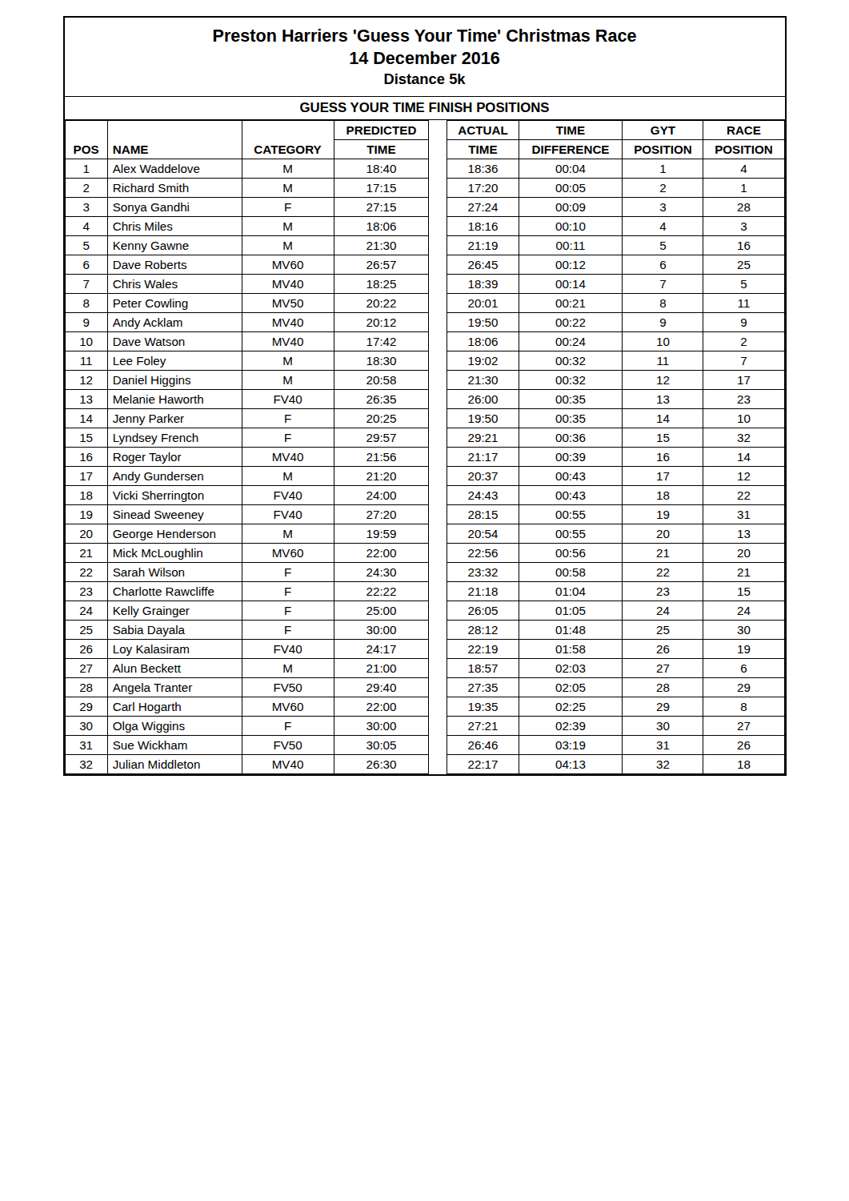Preston Harriers 'Guess Your Time' Christmas Race
14 December 2016
Distance 5k
GUESS YOUR TIME FINISH POSITIONS
| POS | NAME | CATEGORY | PREDICTED | | ACTUAL | TIME | GYT | RACE |
| --- | --- | --- | --- | --- | --- | --- | --- | --- |
| TIME | | TIME | DIFFERENCE | POSITION | POSITION |
| 1 | Alex Waddelove | M | 18:40 | | 18:36 | 00:04 | 1 | 4 |
| 2 | Richard Smith | M | 17:15 | | 17:20 | 00:05 | 2 | 1 |
| 3 | Sonya Gandhi | F | 27:15 | | 27:24 | 00:09 | 3 | 28 |
| 4 | Chris Miles | M | 18:06 | | 18:16 | 00:10 | 4 | 3 |
| 5 | Kenny Gawne | M | 21:30 | | 21:19 | 00:11 | 5 | 16 |
| 6 | Dave Roberts | MV60 | 26:57 | | 26:45 | 00:12 | 6 | 25 |
| 7 | Chris Wales | MV40 | 18:25 | | 18:39 | 00:14 | 7 | 5 |
| 8 | Peter Cowling | MV50 | 20:22 | | 20:01 | 00:21 | 8 | 11 |
| 9 | Andy Acklam | MV40 | 20:12 | | 19:50 | 00:22 | 9 | 9 |
| 10 | Dave Watson | MV40 | 17:42 | | 18:06 | 00:24 | 10 | 2 |
| 11 | Lee Foley | M | 18:30 | | 19:02 | 00:32 | 11 | 7 |
| 12 | Daniel Higgins | M | 20:58 | | 21:30 | 00:32 | 12 | 17 |
| 13 | Melanie Haworth | FV40 | 26:35 | | 26:00 | 00:35 | 13 | 23 |
| 14 | Jenny Parker | F | 20:25 | | 19:50 | 00:35 | 14 | 10 |
| 15 | Lyndsey French | F | 29:57 | | 29:21 | 00:36 | 15 | 32 |
| 16 | Roger Taylor | MV40 | 21:56 | | 21:17 | 00:39 | 16 | 14 |
| 17 | Andy Gundersen | M | 21:20 | | 20:37 | 00:43 | 17 | 12 |
| 18 | Vicki Sherrington | FV40 | 24:00 | | 24:43 | 00:43 | 18 | 22 |
| 19 | Sinead Sweeney | FV40 | 27:20 | | 28:15 | 00:55 | 19 | 31 |
| 20 | George Henderson | M | 19:59 | | 20:54 | 00:55 | 20 | 13 |
| 21 | Mick McLoughlin | MV60 | 22:00 | | 22:56 | 00:56 | 21 | 20 |
| 22 | Sarah Wilson | F | 24:30 | | 23:32 | 00:58 | 22 | 21 |
| 23 | Charlotte Rawcliffe | F | 22:22 | | 21:18 | 01:04 | 23 | 15 |
| 24 | Kelly Grainger | F | 25:00 | | 26:05 | 01:05 | 24 | 24 |
| 25 | Sabia Dayala | F | 30:00 | | 28:12 | 01:48 | 25 | 30 |
| 26 | Loy Kalasiram | FV40 | 24:17 | | 22:19 | 01:58 | 26 | 19 |
| 27 | Alun Beckett | M | 21:00 | | 18:57 | 02:03 | 27 | 6 |
| 28 | Angela Tranter | FV50 | 29:40 | | 27:35 | 02:05 | 28 | 29 |
| 29 | Carl Hogarth | MV60 | 22:00 | | 19:35 | 02:25 | 29 | 8 |
| 30 | Olga Wiggins | F | 30:00 | | 27:21 | 02:39 | 30 | 27 |
| 31 | Sue Wickham | FV50 | 30:05 | | 26:46 | 03:19 | 31 | 26 |
| 32 | Julian Middleton | MV40 | 26:30 | | 22:17 | 04:13 | 32 | 18 |